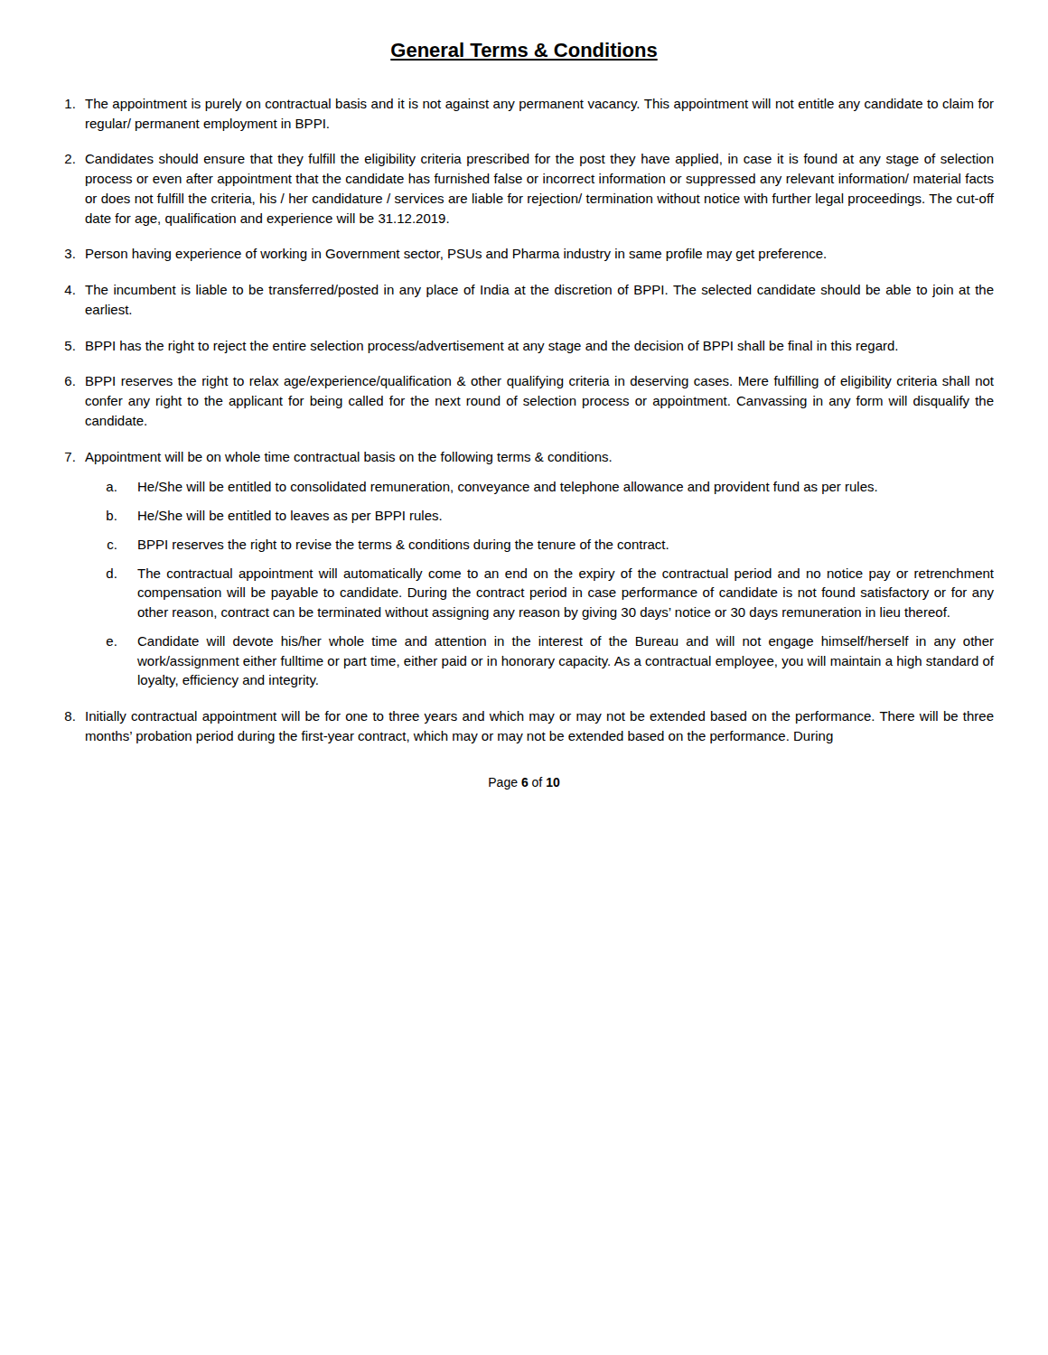General Terms & Conditions
The appointment is purely on contractual basis and it is not against any permanent vacancy. This appointment will not entitle any candidate to claim for regular/ permanent employment in BPPI.
Candidates should ensure that they fulfill the eligibility criteria prescribed for the post they have applied, in case it is found at any stage of selection process or even after appointment that the candidate has furnished false or incorrect information or suppressed any relevant information/ material facts or does not fulfill the criteria, his / her candidature / services are liable for rejection/ termination without notice with further legal proceedings. The cut-off date for age, qualification and experience will be 31.12.2019.
Person having experience of working in Government sector, PSUs and Pharma industry in same profile may get preference.
The incumbent is liable to be transferred/posted in any place of India at the discretion of BPPI. The selected candidate should be able to join at the earliest.
BPPI has the right to reject the entire selection process/advertisement at any stage and the decision of BPPI shall be final in this regard.
BPPI reserves the right to relax age/experience/qualification & other qualifying criteria in deserving cases. Mere fulfilling of eligibility criteria shall not confer any right to the applicant for being called for the next round of selection process or appointment. Canvassing in any form will disqualify the candidate.
Appointment will be on whole time contractual basis on the following terms & conditions.
He/She will be entitled to consolidated remuneration, conveyance and telephone allowance and provident fund as per rules.
He/She will be entitled to leaves as per BPPI rules.
BPPI reserves the right to revise the terms & conditions during the tenure of the contract.
The contractual appointment will automatically come to an end on the expiry of the contractual period and no notice pay or retrenchment compensation will be payable to candidate. During the contract period in case performance of candidate is not found satisfactory or for any other reason, contract can be terminated without assigning any reason by giving 30 days’ notice or 30 days remuneration in lieu thereof.
Candidate will devote his/her whole time and attention in the interest of the Bureau and will not engage himself/herself in any other work/assignment either fulltime or part time, either paid or in honorary capacity. As a contractual employee, you will maintain a high standard of loyalty, efficiency and integrity.
Initially contractual appointment will be for one to three years and which may or may not be extended based on the performance. There will be three months’ probation period during the first-year contract, which may or may not be extended based on the performance. During
Page 6 of 10